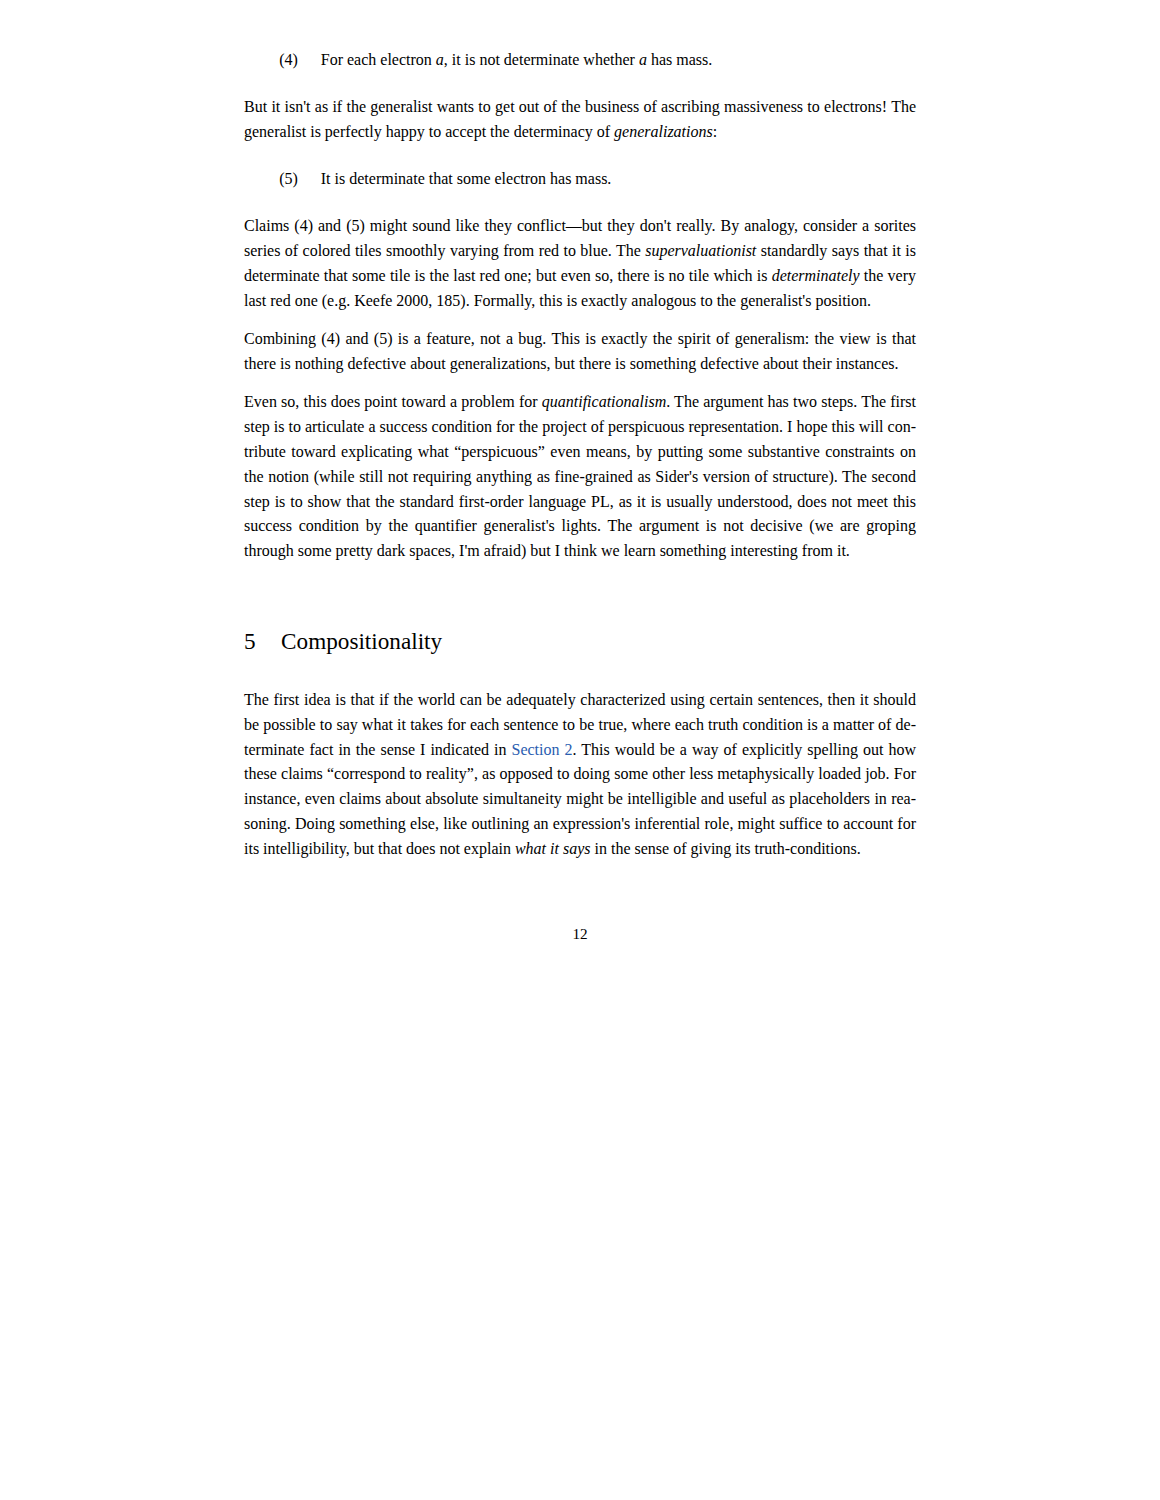(4) For each electron a, it is not determinate whether a has mass.
But it isn't as if the generalist wants to get out of the business of ascribing massiveness to electrons! The generalist is perfectly happy to accept the determinacy of generalizations:
(5) It is determinate that some electron has mass.
Claims (4) and (5) might sound like they conflict—but they don't really. By analogy, consider a sorites series of colored tiles smoothly varying from red to blue. The supervaluationist standardly says that it is determinate that some tile is the last red one; but even so, there is no tile which is determinately the very last red one (e.g. Keefe 2000, 185). Formally, this is exactly analogous to the generalist's position.
Combining (4) and (5) is a feature, not a bug. This is exactly the spirit of generalism: the view is that there is nothing defective about generalizations, but there is something defective about their instances.
Even so, this does point toward a problem for quantificationalism. The argument has two steps. The first step is to articulate a success condition for the project of perspicuous representation. I hope this will contribute toward explicating what “perspicuous” even means, by putting some substantive constraints on the notion (while still not requiring anything as fine-grained as Sider's version of structure). The second step is to show that the standard first-order language PL, as it is usually understood, does not meet this success condition by the quantifier generalist's lights. The argument is not decisive (we are groping through some pretty dark spaces, I'm afraid) but I think we learn something interesting from it.
5 Compositionality
The first idea is that if the world can be adequately characterized using certain sentences, then it should be possible to say what it takes for each sentence to be true, where each truth condition is a matter of determinate fact in the sense I indicated in Section 2. This would be a way of explicitly spelling out how these claims “correspond to reality”, as opposed to doing some other less metaphysically loaded job. For instance, even claims about absolute simultaneity might be intelligible and useful as placeholders in reasoning. Doing something else, like outlining an expression's inferential role, might suffice to account for its intelligibility, but that does not explain what it says in the sense of giving its truth-conditions.
12